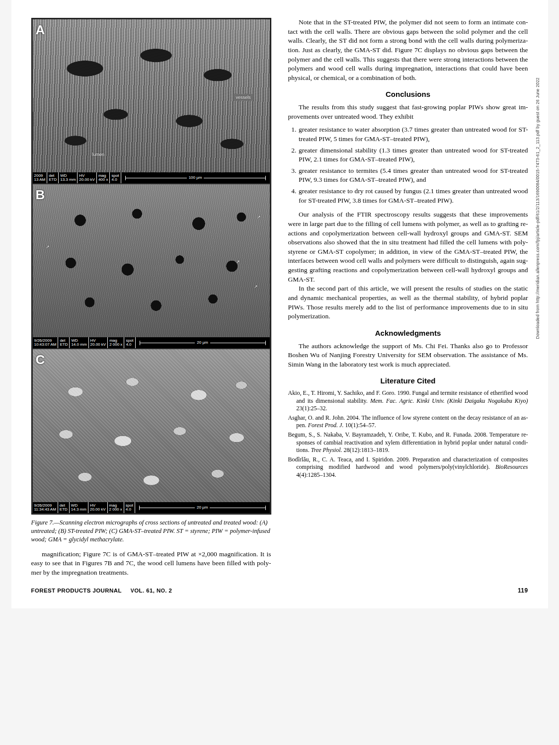Downloaded from http://meridian.allenpress.com/fpj/article-pdf/61/2/113/1690084/0015-7473-61_2_113.pdf by guest on 26 June 2022
A vessels lumen
200913 AM
det ETD
WD 13.3 mm
HV 20.00 kV
mag 400 x
spot 4.0
100 µm
B ↗ ↗ ↗ ↗
9/26/200910:43:07 AM
det ETD
WD 14.0 mm
HV 20.00 kV
mag 2 000 x
spot 4.0
20 µm
C
9/26/200911:34:43 AM
det ETD
WD 14.3 mm
HV 20.00 kV
mag 2 000 x
spot 4.0
20 µm
Figure 7.—Scanning electron micrographs of cross sections of untreated and treated wood: (A) untreated; (B) ST-treated PIW; (C) GMA-ST–treated PIW. ST = styrene; PIW = polymer-infused wood; GMA = glycidyl methacrylate.
magnification; Figure 7C is of GMA-ST–treated PIW at ×2,000 magnification. It is easy to see that in Figures 7B and 7C, the wood cell lumens have been filled with polymer by the impregnation treatments.
Note that in the ST-treated PIW, the polymer did not seem to form an intimate contact with the cell walls. There are obvious gaps between the solid polymer and the cell walls. Clearly, the ST did not form a strong bond with the cell walls during polymerization. Just as clearly, the GMA-ST did. Figure 7C displays no obvious gaps between the polymer and the cell walls. This suggests that there were strong interactions between the polymers and wood cell walls during impregnation, interactions that could have been physical, or chemical, or a combination of both.
Conclusions
The results from this study suggest that fast-growing poplar PIWs show great improvements over untreated wood. They exhibit
greater resistance to water absorption (3.7 times greater than untreated wood for ST-treated PIW, 5 times for GMA-ST–treated PIW),
greater dimensional stability (1.3 times greater than untreated wood for ST-treated PIW, 2.1 times for GMA-ST–treated PIW),
greater resistance to termites (5.4 times greater than untreated wood for ST-treated PIW, 9.3 times for GMA-ST–treated PIW), and
greater resistance to dry rot caused by fungus (2.1 times greater than untreated wood for ST-treated PIW, 3.8 times for GMA-ST–treated PIW).
Our analysis of the FTIR spectroscopy results suggests that these improvements were in large part due to the filling of cell lumens with polymer, as well as to grafting reactions and copolymerization between cell-wall hydroxyl groups and GMA-ST. SEM observations also showed that the in situ treatment had filled the cell lumens with polystyrene or GMA-ST copolymer; in addition, in view of the GMA-ST–treated PIW, the interfaces between wood cell walls and polymers were difficult to distinguish, again suggesting grafting reactions and copolymerization between cell-wall hydroxyl groups and GMA-ST.
In the second part of this article, we will present the results of studies on the static and dynamic mechanical properties, as well as the thermal stability, of hybrid poplar PIWs. Those results merely add to the list of performance improvements due to in situ polymerization.
Acknowledgments
The authors acknowledge the support of Ms. Chi Fei. Thanks also go to Professor Boshen Wu of Nanjing Forestry University for SEM observation. The assistance of Ms. Simin Wang in the laboratory test work is much appreciated.
Literature Cited
Akio, E., T. Hiromi, Y. Sachiko, and F. Goro. 1990. Fungal and termite resistance of etherified wood and its dimensional stability. Mem. Fac. Agric. Kinki Univ. (Kinki Daigaku Nogakubu Kiyo) 23(1):25–32.
Asghar, O. and R. John. 2004. The influence of low styrene content on the decay resistance of an aspen. Forest Prod. J. 10(1):54–57.
Begum, S., S. Nakaba, V. Bayramzadeh, Y. Oribe, T. Kubo, and R. Funada. 2008. Temperature responses of cambial reactivation and xylem differentiation in hybrid poplar under natural conditions. Tree Physiol. 28(12):1813–1819.
Bodîrlău, R., C. A. Teaca, and I. Spiridon. 2009. Preparation and characterization of composites comprising modified hardwood and wood polymers/poly(vinylchloride). BioResources 4(4):1285–1304.
FOREST PRODUCTS JOURNAL VOL. 61, NO. 2
119